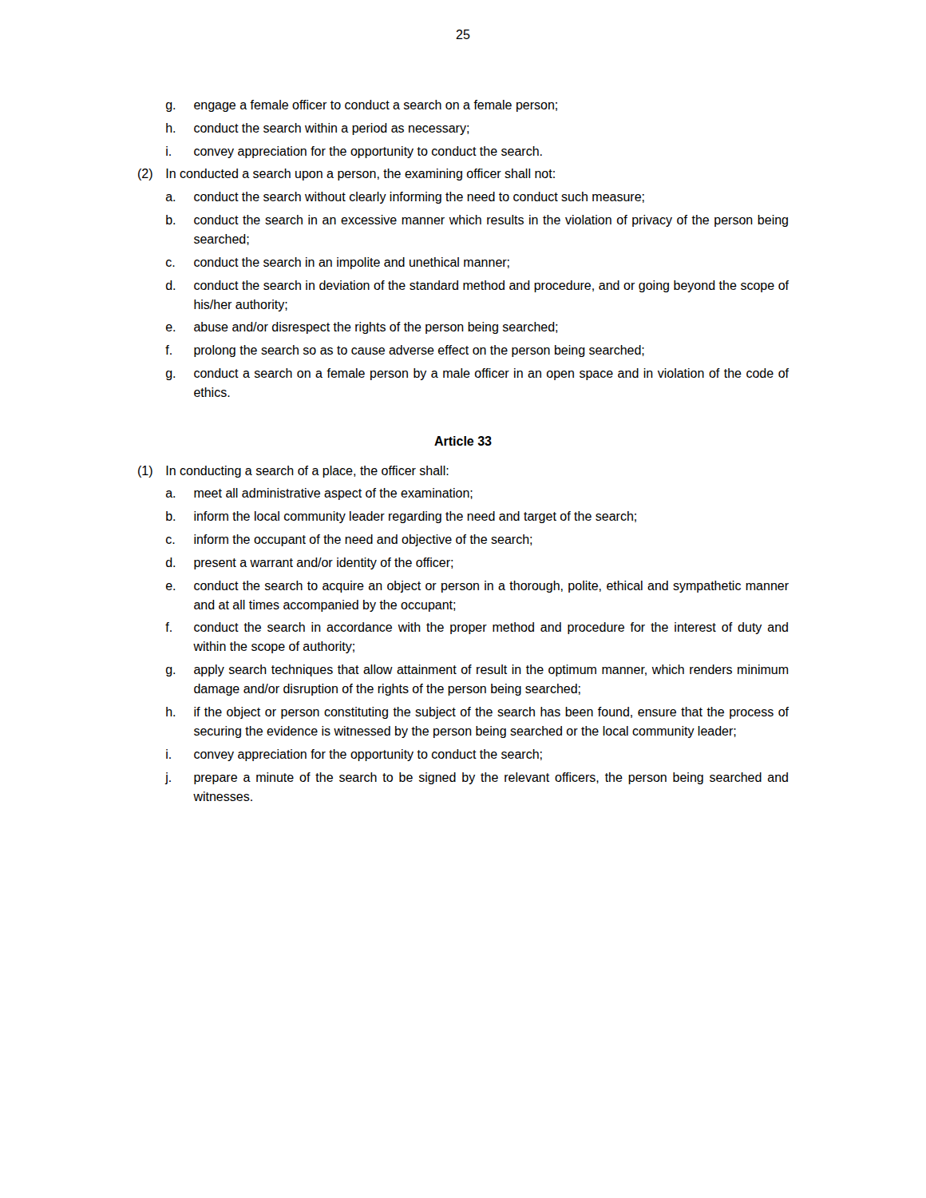25
g. engage a female officer to conduct a search on a female person;
h. conduct the search within a period as necessary;
i. convey appreciation for the opportunity to conduct the search.
(2) In conducted a search upon a person, the examining officer shall not:
a. conduct the search without clearly informing the need to conduct such measure;
b. conduct the search in an excessive manner which results in the violation of privacy of the person being searched;
c. conduct the search in an impolite and unethical manner;
d. conduct the search in deviation of the standard method and procedure, and or going beyond the scope of his/her authority;
e. abuse and/or disrespect the rights of the person being searched;
f. prolong the search so as to cause adverse effect on the person being searched;
g. conduct a search on a female person by a male officer in an open space and in violation of the code of ethics.
Article 33
(1) In conducting a search of a place, the officer shall:
a. meet all administrative aspect of the examination;
b. inform the local community leader regarding the need and target of the search;
c. inform the occupant of the need and objective of the search;
d. present a warrant and/or identity of the officer;
e. conduct the search to acquire an object or person in a thorough, polite, ethical and sympathetic manner and at all times accompanied by the occupant;
f. conduct the search in accordance with the proper method and procedure for the interest of duty and within the scope of authority;
g. apply search techniques that allow attainment of result in the optimum manner, which renders minimum damage and/or disruption of the rights of the person being searched;
h. if the object or person constituting the subject of the search has been found, ensure that the process of securing the evidence is witnessed by the person being searched or the local community leader;
i. convey appreciation for the opportunity to conduct the search;
j. prepare a minute of the search to be signed by the relevant officers, the person being searched and witnesses.